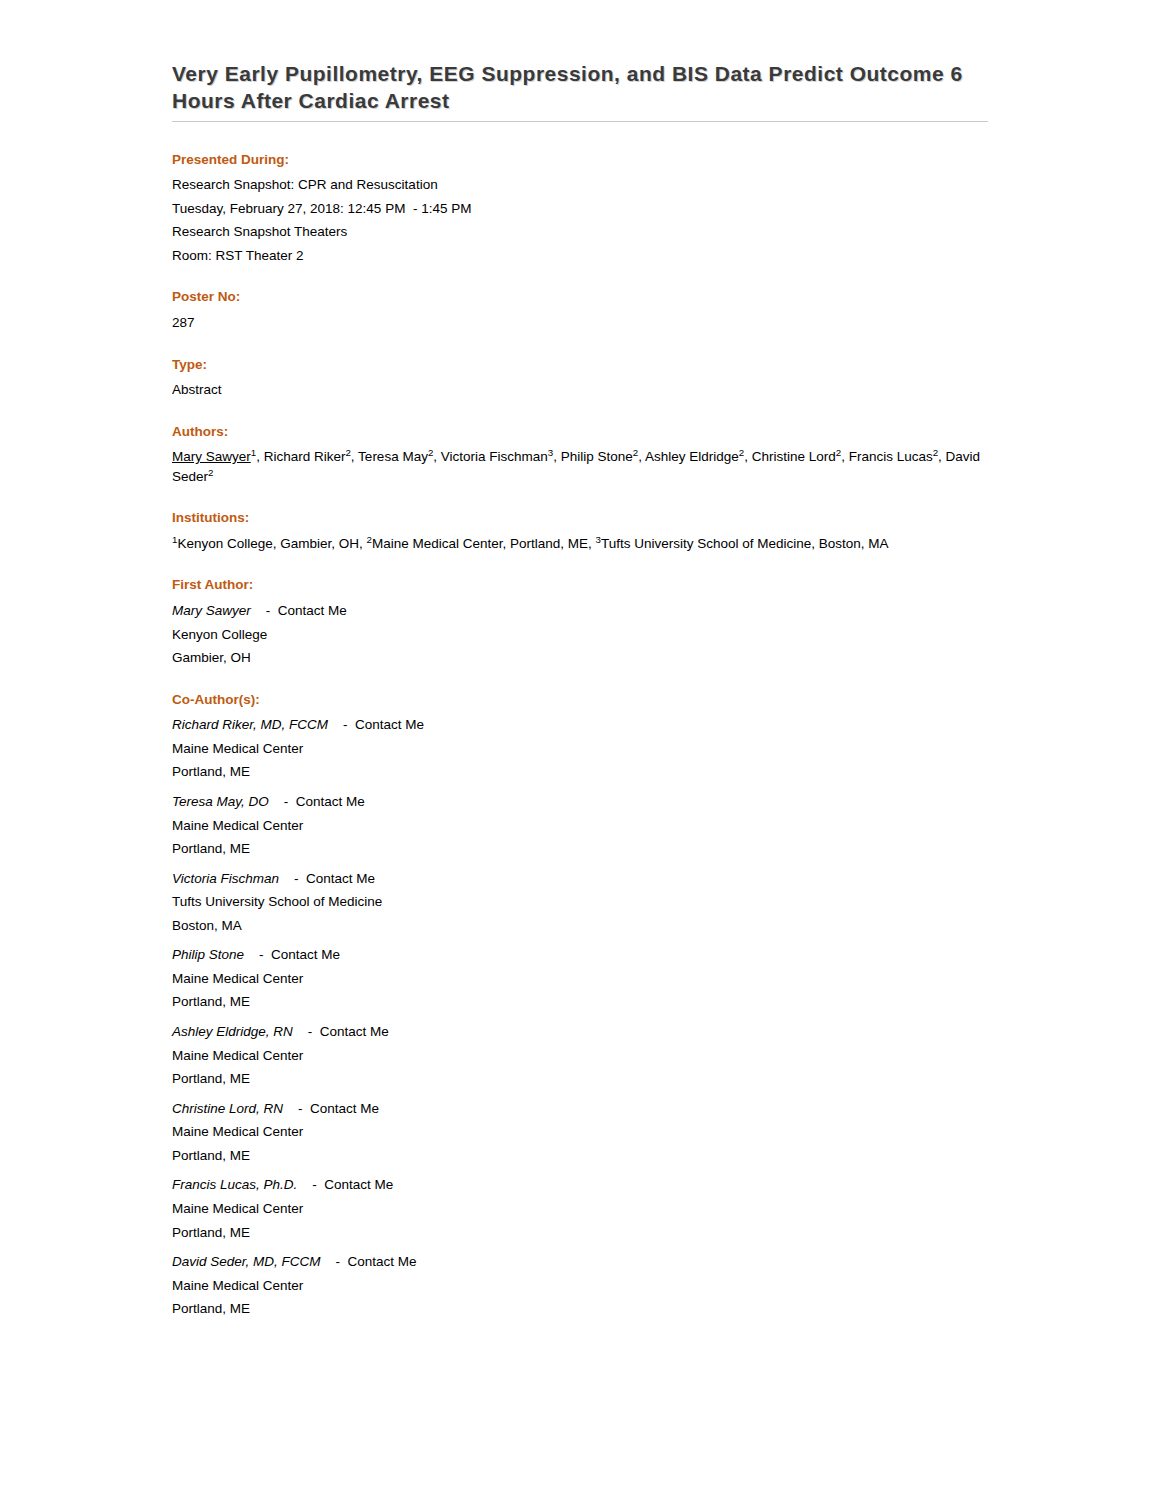Very Early Pupillometry, EEG Suppression, and BIS Data Predict Outcome 6 Hours After Cardiac Arrest
Presented During:
Research Snapshot: CPR and Resuscitation
Tuesday, February 27, 2018: 12:45 PM - 1:45 PM
Research Snapshot Theaters
Room: RST Theater 2
Poster No:
287
Type:
Abstract
Authors:
Mary Sawyer1, Richard Riker2, Teresa May2, Victoria Fischman3, Philip Stone2, Ashley Eldridge2, Christine Lord2, Francis Lucas2, David Seder2
Institutions:
1Kenyon College, Gambier, OH, 2Maine Medical Center, Portland, ME, 3Tufts University School of Medicine, Boston, MA
First Author:
Mary Sawyer - Contact Me
Kenyon College
Gambier, OH
Co-Author(s):
Richard Riker, MD, FCCM - Contact Me
Maine Medical Center
Portland, ME
Teresa May, DO - Contact Me
Maine Medical Center
Portland, ME
Victoria Fischman - Contact Me
Tufts University School of Medicine
Boston, MA
Philip Stone - Contact Me
Maine Medical Center
Portland, ME
Ashley Eldridge, RN - Contact Me
Maine Medical Center
Portland, ME
Christine Lord, RN - Contact Me
Maine Medical Center
Portland, ME
Francis Lucas, Ph.D. - Contact Me
Maine Medical Center
Portland, ME
David Seder, MD, FCCM - Contact Me
Maine Medical Center
Portland, ME